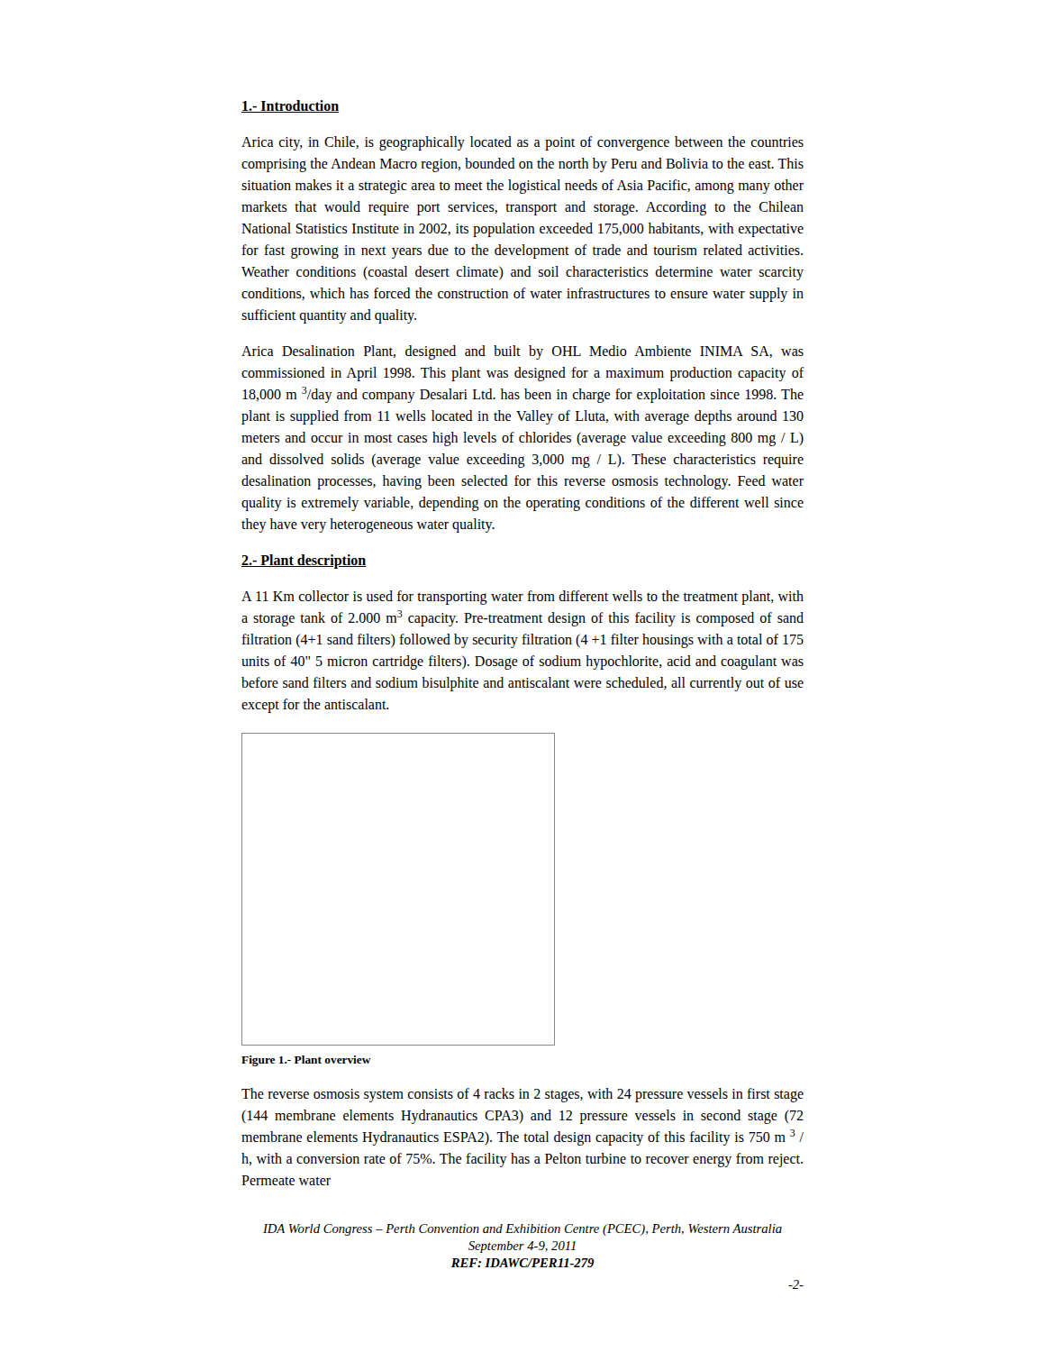1.- Introduction
Arica city, in Chile, is geographically located as a point of convergence between the countries comprising the Andean Macro region, bounded on the north by Peru and Bolivia to the east. This situation makes it a strategic area to meet the logistical needs of Asia Pacific, among many other markets that would require port services, transport and storage. According to the Chilean National Statistics Institute in 2002, its population exceeded 175,000 habitants, with expectative for fast growing in next years due to the development of trade and tourism related activities. Weather conditions (coastal desert climate) and soil characteristics determine water scarcity conditions, which has forced the construction of water infrastructures to ensure water supply in sufficient quantity and quality.
Arica Desalination Plant, designed and built by OHL Medio Ambiente INIMA SA, was commissioned in April 1998. This plant was designed for a maximum production capacity of 18,000 m 3/day and company Desalari Ltd. has been in charge for exploitation since 1998. The plant is supplied from 11 wells located in the Valley of Lluta, with average depths around 130 meters and occur in most cases high levels of chlorides (average value exceeding 800 mg / L) and dissolved solids (average value exceeding 3,000 mg / L). These characteristics require desalination processes, having been selected for this reverse osmosis technology. Feed water quality is extremely variable, depending on the operating conditions of the different well since they have very heterogeneous water quality.
2.- Plant description
A 11 Km collector is used for transporting water from different wells to the treatment plant, with a storage tank of 2.000 m3 capacity. Pre-treatment design of this facility is composed of sand filtration (4+1 sand filters) followed by security filtration (4 +1 filter housings with a total of 175 units of 40" 5 micron cartridge filters). Dosage of sodium hypochlorite, acid and coagulant was before sand filters and sodium bisulphite and antiscalant were scheduled, all currently out of use except for the antiscalant.
Figure 1.- Plant overview
The reverse osmosis system consists of 4 racks in 2 stages, with 24 pressure vessels in first stage (144 membrane elements Hydranautics CPA3) and 12 pressure vessels in second stage (72 membrane elements Hydranautics ESPA2). The total design capacity of this facility is 750 m 3 / h, with a conversion rate of 75%. The facility has a Pelton turbine to recover energy from reject. Permeate water
IDA World Congress – Perth Convention and Exhibition Centre (PCEC), Perth, Western Australia September 4-9, 2011
REF: IDAWC/PER11-279
-2-